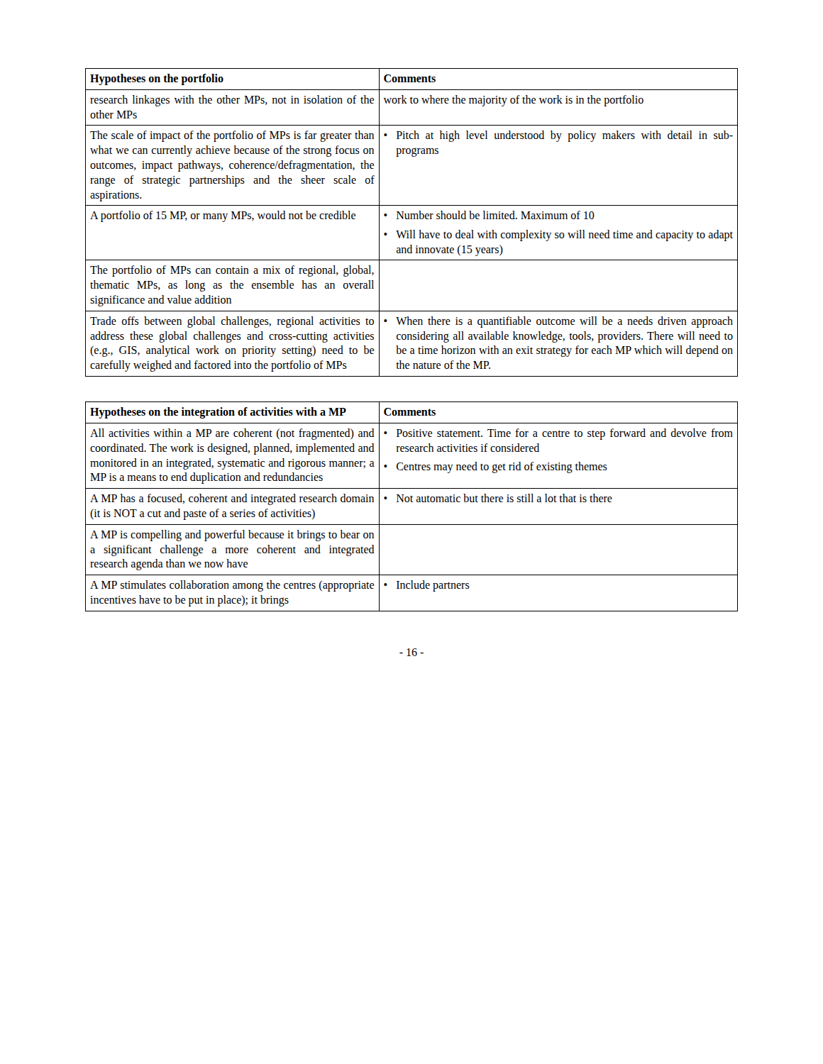| Hypotheses on the portfolio | Comments |
| --- | --- |
| research linkages with the other MPs, not in isolation of the other MPs | work to where the majority of the work is in the portfolio |
| The scale of impact of the portfolio of MPs is far greater than what we can currently achieve because of the strong focus on outcomes, impact pathways, coherence/defragmentation, the range of strategic partnerships and the sheer scale of aspirations. | Pitch at high level understood by policy makers with detail in sub-programs |
| A portfolio of 15 MP, or many MPs, would not be credible | Number should be limited. Maximum of 10 Will have to deal with complexity so will need time and capacity to adapt and innovate (15 years) |
| The portfolio of MPs can contain a mix of regional, global, thematic MPs, as long as the ensemble has an overall significance and value addition | |
| Trade offs between global challenges, regional activities to address these global challenges and cross-cutting activities (e.g., GIS, analytical work on priority setting) need to be carefully weighed and factored into the portfolio of MPs | When there is a quantifiable outcome will be a needs driven approach considering all available knowledge, tools, providers. There will need to be a time horizon with an exit strategy for each MP which will depend on the nature of the MP. |
| Hypotheses on the integration of activities with a MP | Comments |
| --- | --- |
| All activities within a MP are coherent (not fragmented) and coordinated. The work is designed, planned, implemented and monitored in an integrated, systematic and rigorous manner; a MP is a means to end duplication and redundancies | Positive statement. Time for a centre to step forward and devolve from research activities if considered Centres may need to get rid of existing themes |
| A MP has a focused, coherent and integrated research domain (it is NOT a cut and paste of a series of activities) | Not automatic but there is still a lot that is there |
| A MP is compelling and powerful because it brings to bear on a significant challenge a more coherent and integrated research agenda than we now have | |
| A MP stimulates collaboration among the centres (appropriate incentives have to be put in place); it brings | Include partners |
- 16 -